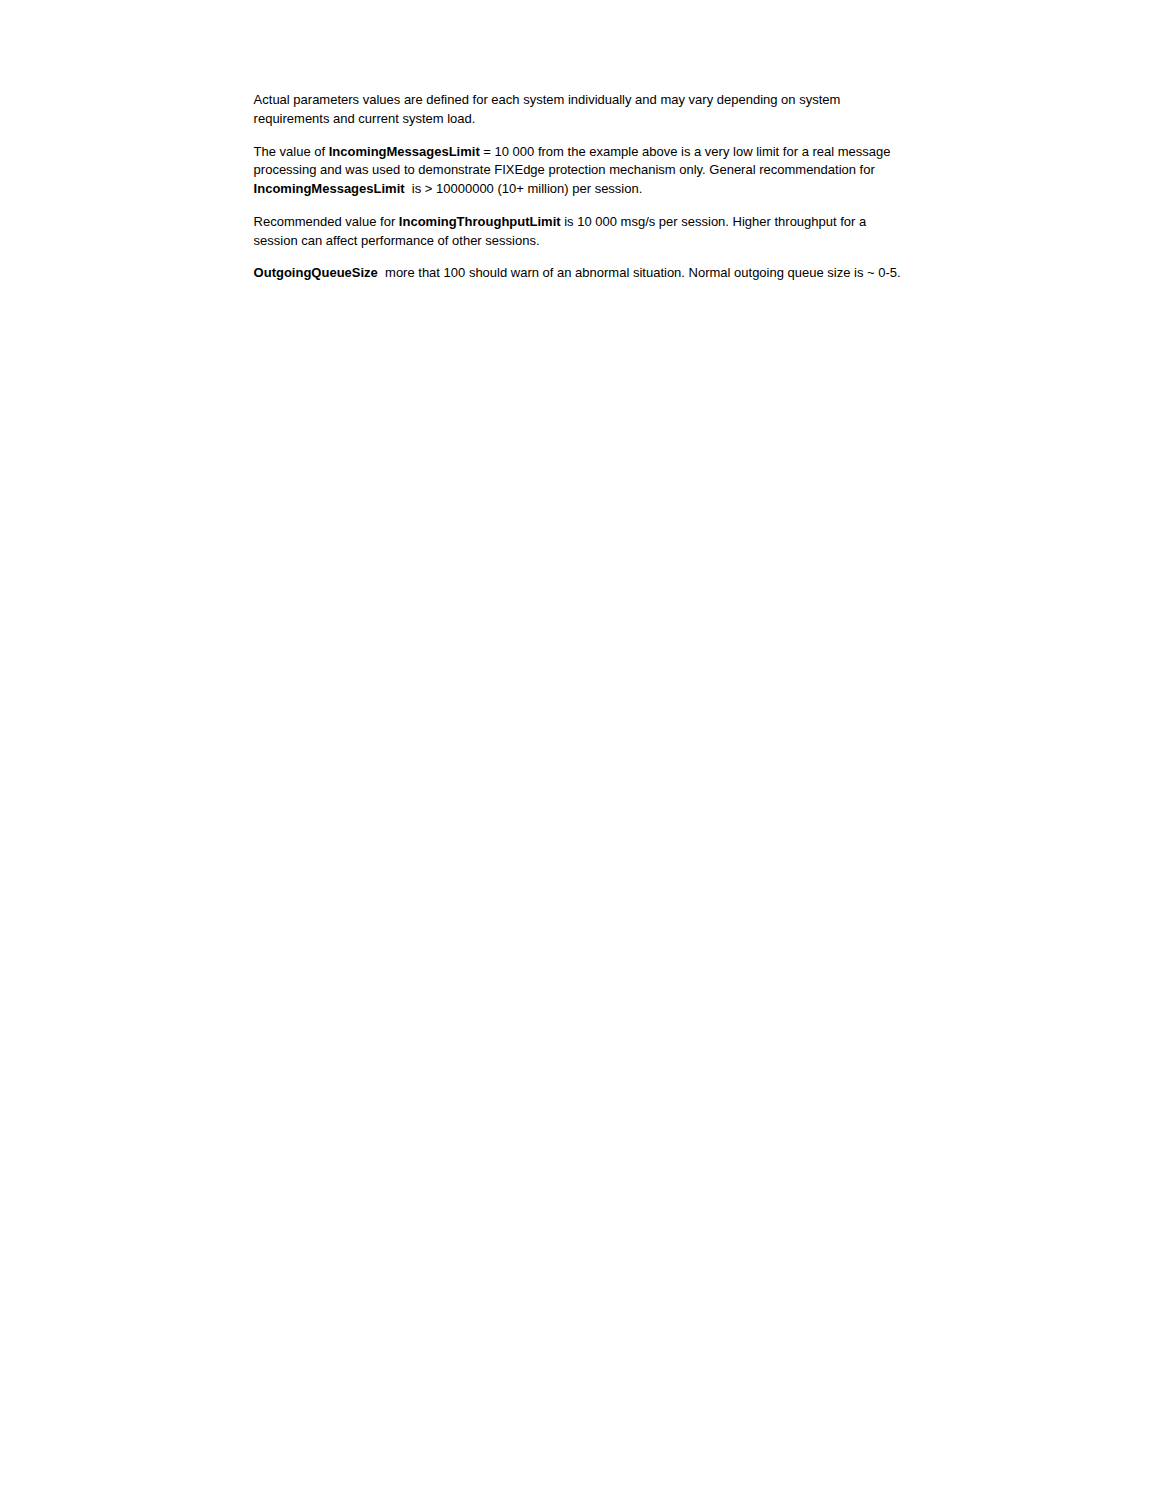Actual parameters values are defined for each system individually and may vary depending on system requirements and current system load.
The value of IncomingMessagesLimit = 10 000 from the example above is a very low limit for a real message processing and was used to demonstrate FIXEdge protection mechanism only. General recommendation for IncomingMessagesLimit is > 10000000 (10+ million) per session.
Recommended value for IncomingThroughputLimit is 10 000 msg/s per session. Higher throughput for a session can affect performance of other sessions.
OutgoingQueueSize more that 100 should warn of an abnormal situation. Normal outgoing queue size is ~ 0-5.